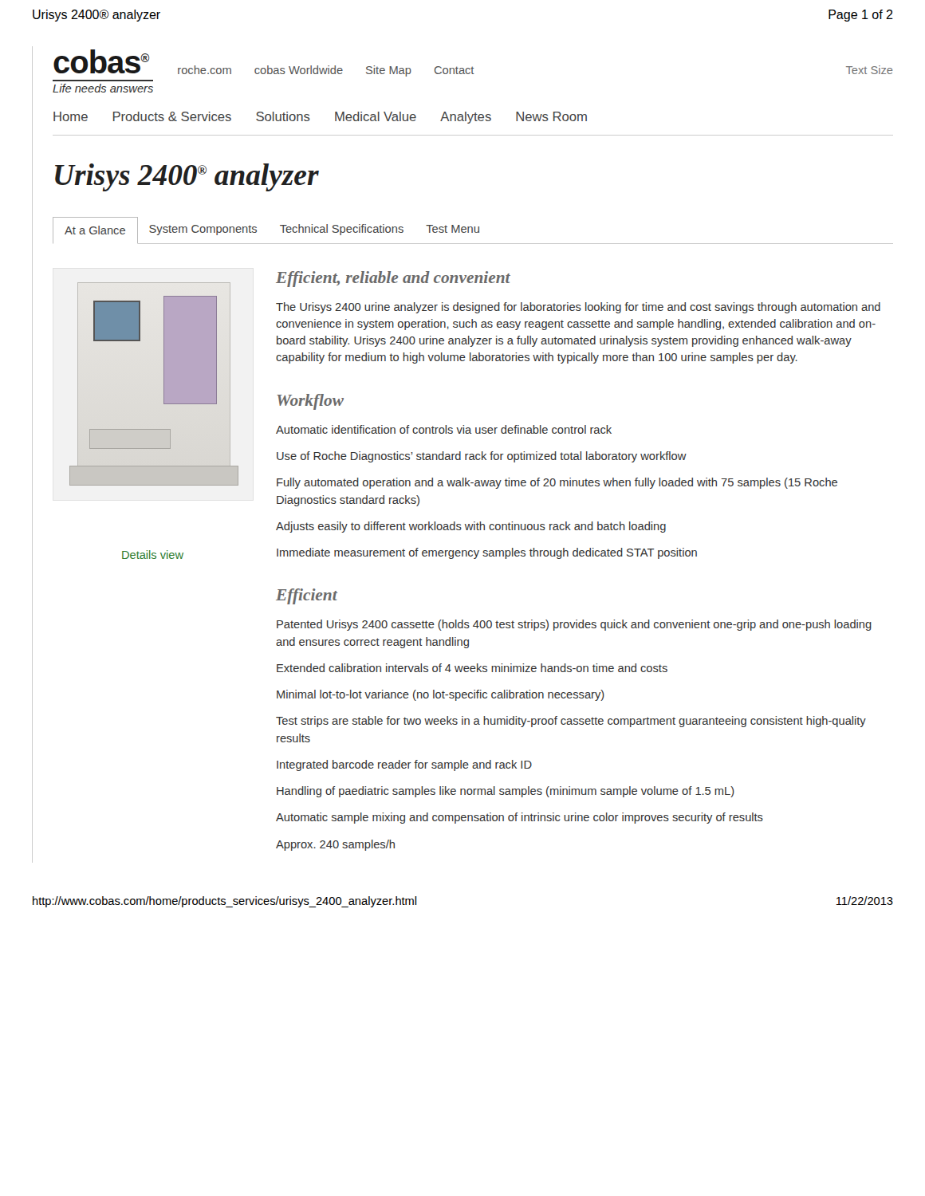Urisys 2400® analyzer
Page 1 of 2
cobas®
Life needs answers
roche.com cobas Worldwide Site Map Contact
Text Size
Home Products & Services Solutions Medical Value Analytes News Room
Urisys 2400® analyzer
At a Glance
System Components
Technical Specifications
Test Menu
Details view
Efficient, reliable and convenient
The Urisys 2400 urine analyzer is designed for laboratories looking for time and cost savings through automation and convenience in system operation, such as easy reagent cassette and sample handling, extended calibration and on-board stability. Urisys 2400 urine analyzer is a fully automated urinalysis system providing enhanced walk-away capability for medium to high volume laboratories with typically more than 100 urine samples per day.
Workflow
Automatic identification of controls via user definable control rack
Use of Roche Diagnostics’ standard rack for optimized total laboratory workflow
Fully automated operation and a walk-away time of 20 minutes when fully loaded with 75 samples (15 Roche Diagnostics standard racks)
Adjusts easily to different workloads with continuous rack and batch loading
Immediate measurement of emergency samples through dedicated STAT position
Efficient
Patented Urisys 2400 cassette (holds 400 test strips) provides quick and convenient one-grip and one-push loading and ensures correct reagent handling
Extended calibration intervals of 4 weeks minimize hands-on time and costs
Minimal lot-to-lot variance (no lot-specific calibration necessary)
Test strips are stable for two weeks in a humidity-proof cassette compartment guaranteeing consistent high-quality results
Integrated barcode reader for sample and rack ID
Handling of paediatric samples like normal samples (minimum sample volume of 1.5 mL)
Automatic sample mixing and compensation of intrinsic urine color improves security of results
Approx. 240 samples/h
http://www.cobas.com/home/products_services/urisys_2400_analyzer.html
11/22/2013